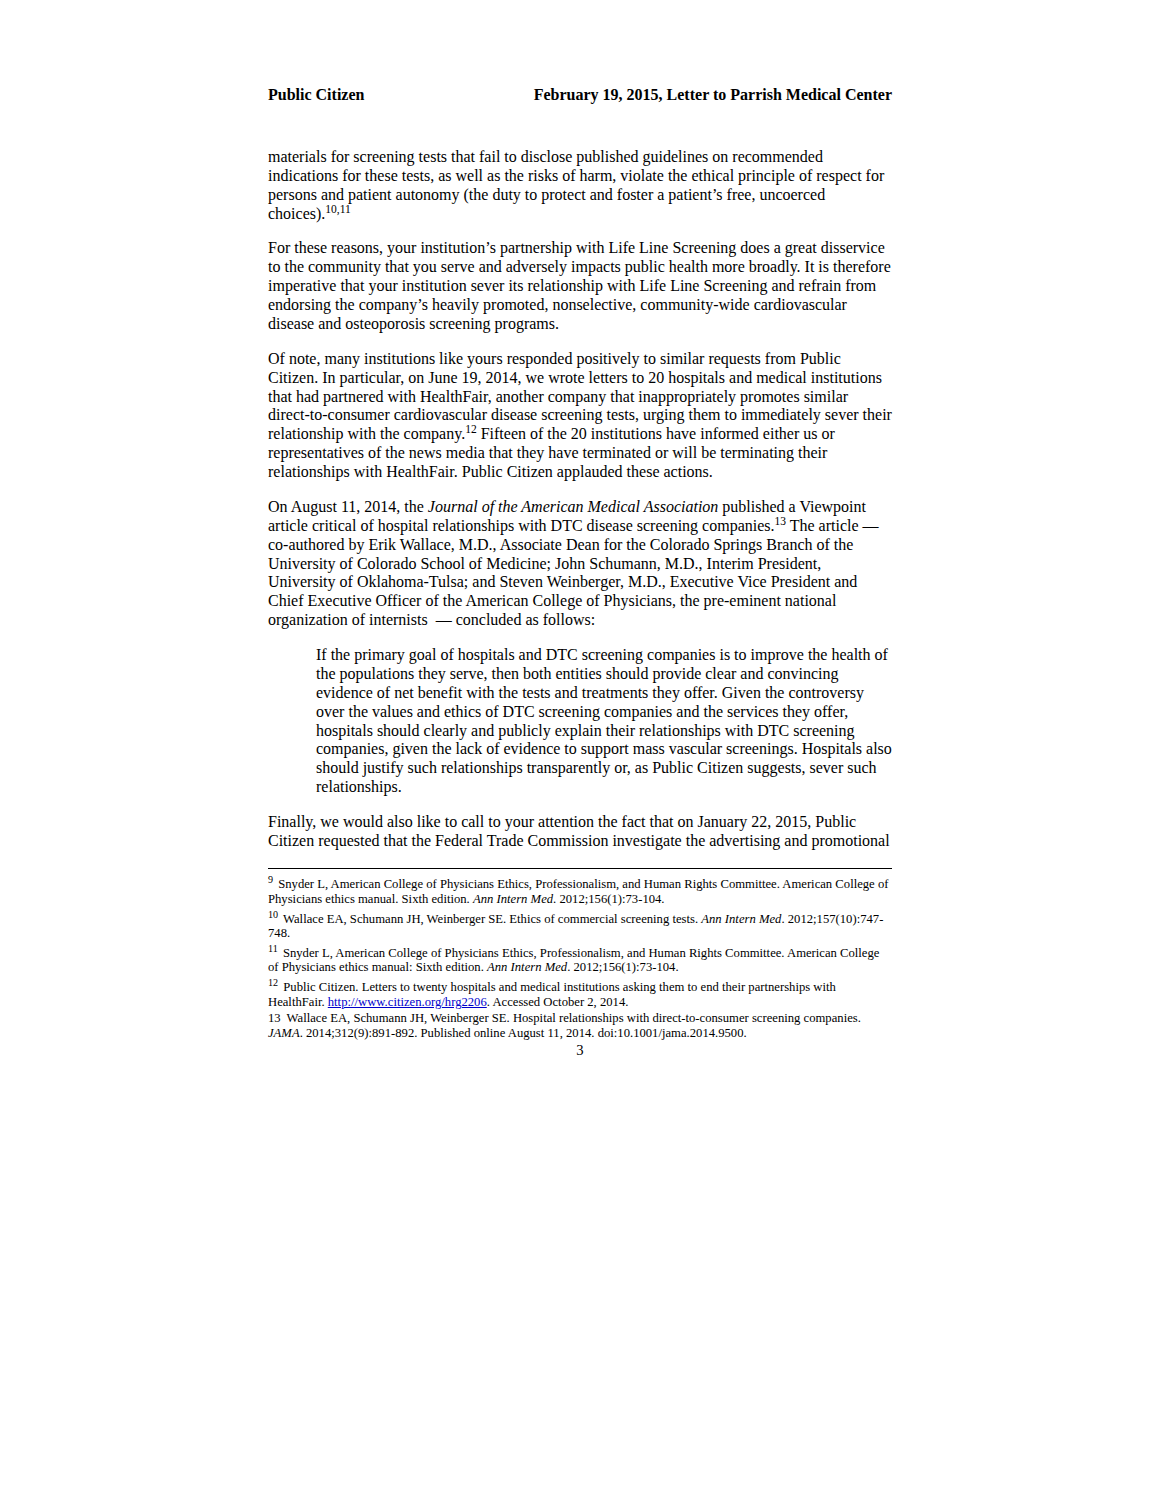Public Citizen
February 19, 2015, Letter to Parrish Medical Center
materials for screening tests that fail to disclose published guidelines on recommended indications for these tests, as well as the risks of harm, violate the ethical principle of respect for persons and patient autonomy (the duty to protect and foster a patient’s free, uncoerced choices).10,11
For these reasons, your institution’s partnership with Life Line Screening does a great disservice to the community that you serve and adversely impacts public health more broadly. It is therefore imperative that your institution sever its relationship with Life Line Screening and refrain from endorsing the company’s heavily promoted, nonselective, community-wide cardiovascular disease and osteoporosis screening programs.
Of note, many institutions like yours responded positively to similar requests from Public Citizen. In particular, on June 19, 2014, we wrote letters to 20 hospitals and medical institutions that had partnered with HealthFair, another company that inappropriately promotes similar direct-to-consumer cardiovascular disease screening tests, urging them to immediately sever their relationship with the company.12 Fifteen of the 20 institutions have informed either us or representatives of the news media that they have terminated or will be terminating their relationships with HealthFair. Public Citizen applauded these actions.
On August 11, 2014, the Journal of the American Medical Association published a Viewpoint article critical of hospital relationships with DTC disease screening companies.13 The article — co-authored by Erik Wallace, M.D., Associate Dean for the Colorado Springs Branch of the University of Colorado School of Medicine; John Schumann, M.D., Interim President, University of Oklahoma-Tulsa; and Steven Weinberger, M.D., Executive Vice President and Chief Executive Officer of the American College of Physicians, the pre-eminent national organization of internists — concluded as follows:
If the primary goal of hospitals and DTC screening companies is to improve the health of the populations they serve, then both entities should provide clear and convincing evidence of net benefit with the tests and treatments they offer. Given the controversy over the values and ethics of DTC screening companies and the services they offer, hospitals should clearly and publicly explain their relationships with DTC screening companies, given the lack of evidence to support mass vascular screenings. Hospitals also should justify such relationships transparently or, as Public Citizen suggests, sever such relationships.
Finally, we would also like to call to your attention the fact that on January 22, 2015, Public Citizen requested that the Federal Trade Commission investigate the advertising and promotional
9 Snyder L, American College of Physicians Ethics, Professionalism, and Human Rights Committee. American College of Physicians ethics manual. Sixth edition. Ann Intern Med. 2012;156(1):73-104.
10 Wallace EA, Schumann JH, Weinberger SE. Ethics of commercial screening tests. Ann Intern Med. 2012;157(10):747-748.
11 Snyder L, American College of Physicians Ethics, Professionalism, and Human Rights Committee. American College of Physicians ethics manual: Sixth edition. Ann Intern Med. 2012;156(1):73-104.
12 Public Citizen. Letters to twenty hospitals and medical institutions asking them to end their partnerships with HealthFair. http://www.citizen.org/hrg2206. Accessed October 2, 2014.
13 Wallace EA, Schumann JH, Weinberger SE. Hospital relationships with direct-to-consumer screening companies. JAMA. 2014;312(9):891-892. Published online August 11, 2014. doi:10.1001/jama.2014.9500.
3